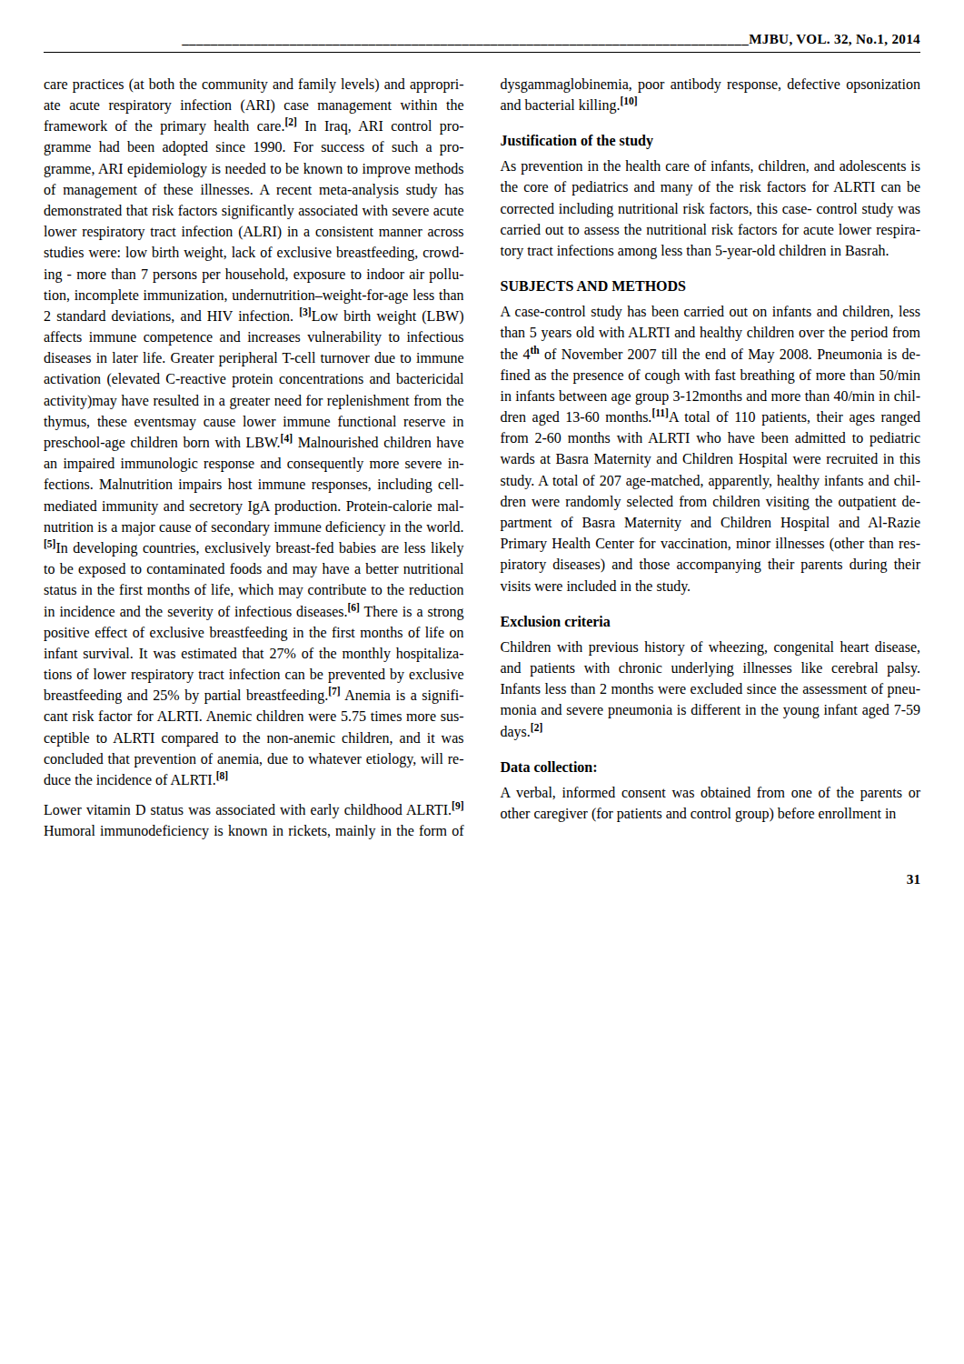_______________________________________________________________________________MJBU, VOL. 32, No.1, 2014
care practices (at both the community and family levels) and appropriate acute respiratory infection (ARI) case management within the framework of the primary health care.[2] In Iraq, ARI control programme had been adopted since 1990. For success of such a programme, ARI epidemiology is needed to be known to improve methods of management of these illnesses. A recent meta-analysis study has demonstrated that risk factors significantly associated with severe acute lower respiratory tract infection (ALRI) in a consistent manner across studies were: low birth weight, lack of exclusive breastfeeding, crowding - more than 7 persons per household, exposure to indoor air pollution, incomplete immunization, undernutrition–weight-for-age less than 2 standard deviations, and HIV infection. [3]Low birth weight (LBW) affects immune competence and increases vulnerability to infectious diseases in later life. Greater peripheral T-cell turnover due to immune activation (elevated C-reactive protein concentrations and bactericidal activity)may have resulted in a greater need for replenishment from the thymus, these eventsmay cause lower immune functional reserve in preschool-age children born with LBW.[4] Malnourished children have an impaired immunologic response and consequently more severe infections. Malnutrition impairs host immune responses, including cell-mediated immunity and secretory IgA production. Protein-calorie malnutrition is a major cause of secondary immune deficiency in the world.[5]In developing countries, exclusively breast-fed babies are less likely to be exposed to contaminated foods and may have a better nutritional status in the first months of life, which may contribute to the reduction in incidence and the severity of infectious diseases.[6] There is a strong positive effect of exclusive breastfeeding in the first months of life on infant survival. It was estimated that 27% of the monthly hospitalizations of lower respiratory tract infection can be prevented by exclusive breastfeeding and 25% by partial breastfeeding.[7] Anemia is a significant risk factor for ALRTI. Anemic children were 5.75 times more susceptible to ALRTI compared to the non-anemic children, and it was concluded that prevention of anemia, due to whatever etiology, will reduce the incidence of ALRTI.[8]
Lower vitamin D status was associated with early childhood ALRTI.[9] Humoral immunodeficiency is known in rickets, mainly in the form of dysgammaglobinemia, poor antibody response, defective opsonization and bacterial killing.[10]
Justification of the study
As prevention in the health care of infants, children, and adolescents is the core of pediatrics and many of the risk factors for ALRTI can be corrected including nutritional risk factors, this case- control study was carried out to assess the nutritional risk factors for acute lower respiratory tract infections among less than 5-year-old children in Basrah.
SUBJECTS AND METHODS
A case-control study has been carried out on infants and children, less than 5 years old with ALRTI and healthy children over the period from the 4th of November 2007 till the end of May 2008. Pneumonia is defined as the presence of cough with fast breathing of more than 50/min in infants between age group 3-12months and more than 40/min in children aged 13-60 months.[11]A total of 110 patients, their ages ranged from 2-60 months with ALRTI who have been admitted to pediatric wards at Basra Maternity and Children Hospital were recruited in this study. A total of 207 age-matched, apparently, healthy infants and children were randomly selected from children visiting the outpatient department of Basra Maternity and Children Hospital and Al-Razie Primary Health Center for vaccination, minor illnesses (other than respiratory diseases) and those accompanying their parents during their visits were included in the study.
Exclusion criteria
Children with previous history of wheezing, congenital heart disease, and patients with chronic underlying illnesses like cerebral palsy. Infants less than 2 months were excluded since the assessment of pneumonia and severe pneumonia is different in the young infant aged 7-59 days.[2]
Data collection:
A verbal, informed consent was obtained from one of the parents or other caregiver (for patients and control group) before enrollment in
31